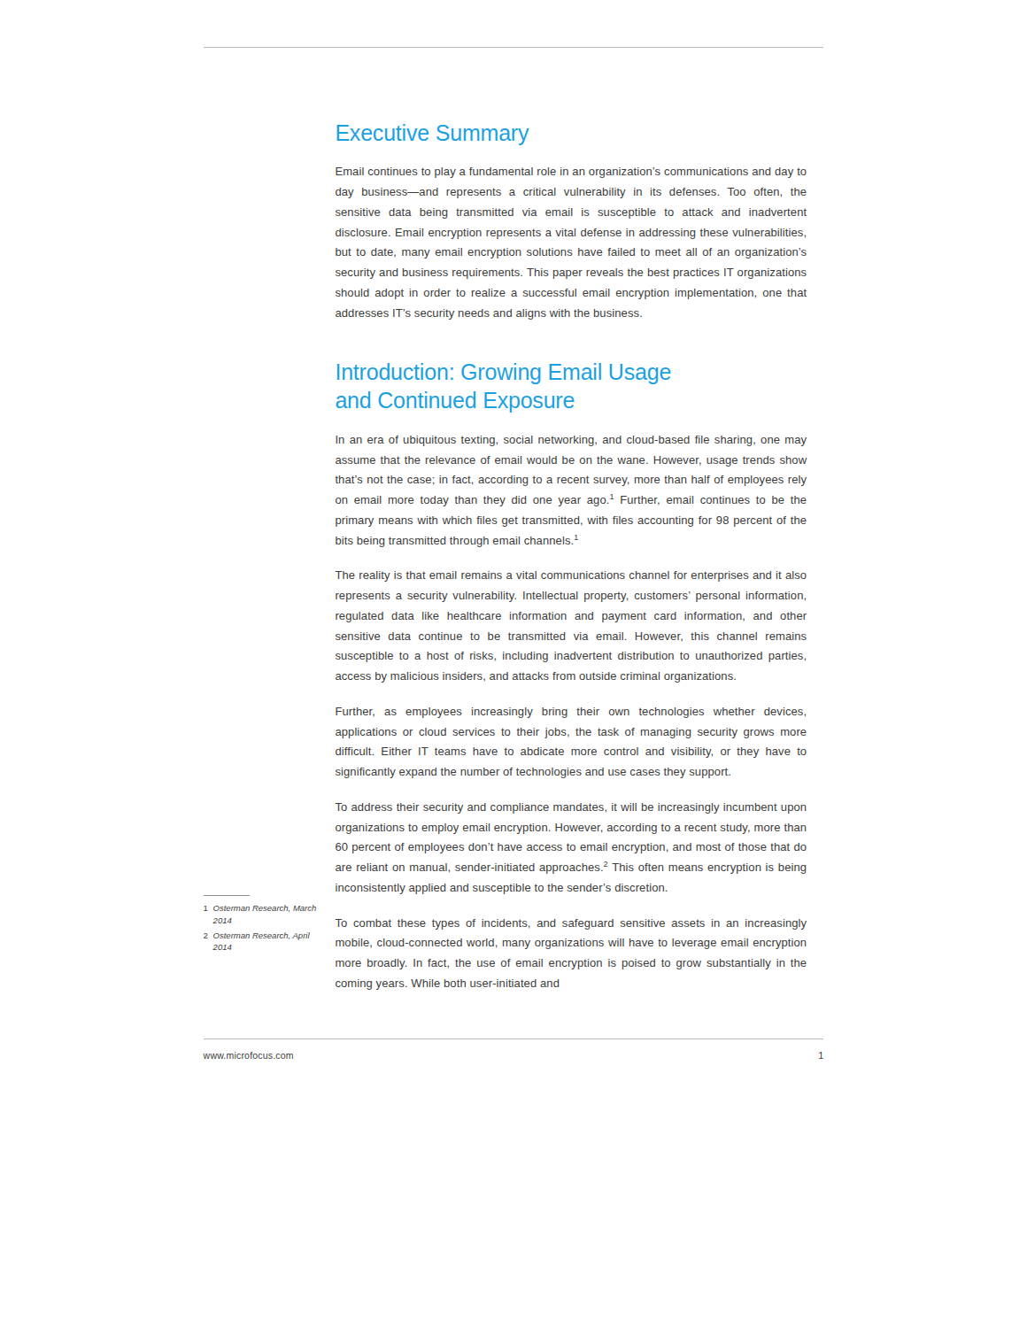1 Osterman Research, March 2014
2 Osterman Research, April 2014
Executive Summary
Email continues to play a fundamental role in an organization’s communications and day to day business—and represents a critical vulnerability in its defenses. Too often, the sensitive data being transmitted via email is susceptible to attack and inadvertent disclosure. Email encryption represents a vital defense in addressing these vulnerabilities, but to date, many email encryption solutions have failed to meet all of an organization’s security and business requirements. This paper reveals the best practices IT organizations should adopt in order to realize a successful email encryption implementation, one that addresses IT’s security needs and aligns with the business.
Introduction: Growing Email Usage
and Continued Exposure
In an era of ubiquitous texting, social networking, and cloud-based file sharing, one may assume that the relevance of email would be on the wane. However, usage trends show that’s not the case; in fact, according to a recent survey, more than half of employees rely on email more today than they did one year ago.1 Further, email continues to be the primary means with which files get transmitted, with files accounting for 98 percent of the bits being transmitted through email channels.1
The reality is that email remains a vital communications channel for enterprises and it also represents a security vulnerability. Intellectual property, customers’ personal information, regulated data like healthcare information and payment card information, and other sensitive data continue to be transmitted via email. However, this channel remains susceptible to a host of risks, including inadvertent distribution to unauthorized parties, access by malicious insiders, and attacks from outside criminal organizations.
Further, as employees increasingly bring their own technologies whether devices, applications or cloud services to their jobs, the task of managing security grows more difficult. Either IT teams have to abdicate more control and visibility, or they have to significantly expand the number of technologies and use cases they support.
To address their security and compliance mandates, it will be increasingly incumbent upon organizations to employ email encryption. However, according to a recent study, more than 60 percent of employees don’t have access to email encryption, and most of those that do are reliant on manual, sender-initiated approaches.2 This often means encryption is being inconsistently applied and susceptible to the sender’s discretion.
To combat these types of incidents, and safeguard sensitive assets in an increasingly mobile, cloud-connected world, many organizations will have to leverage email encryption more broadly. In fact, the use of email encryption is poised to grow substantially in the coming years. While both user-initiated and
www.microfocus.com 1